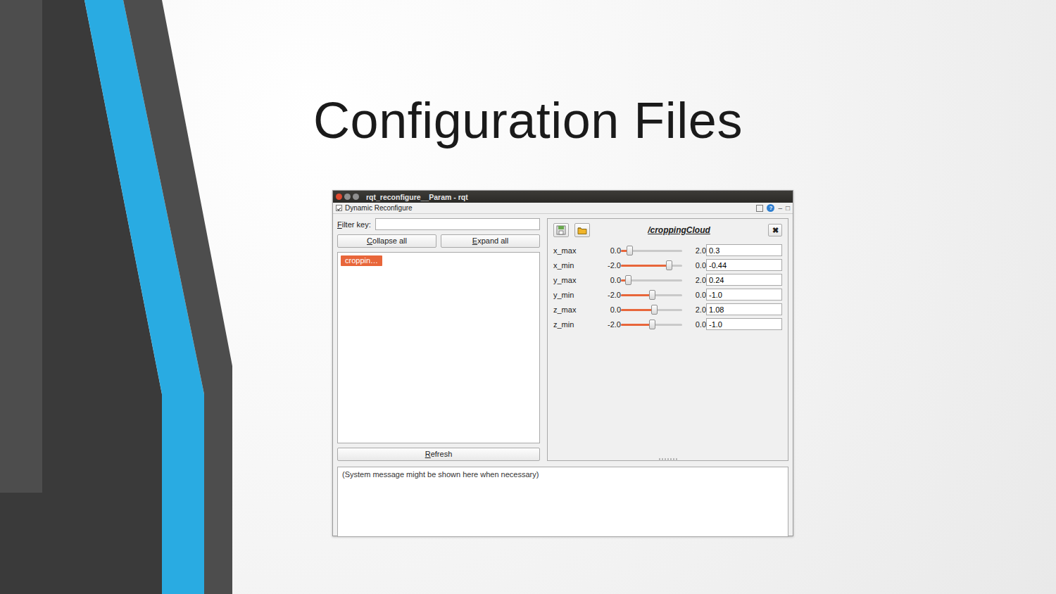Configuration Files
rqt_reconfigure__Param - rqt
Dynamic Reconfigure
? – □
Filter key:
Collapse all
Expand all
croppin…
Refresh
/croppingCloud
✖
| x_max | 0.0 | | 2.0 | |
| x_min | -2.0 | | 0.0 | |
| y_max | 0.0 | | 2.0 | |
| y_min | -2.0 | | 0.0 | |
| z_max | 0.0 | | 2.0 | |
| z_min | -2.0 | | 0.0 | |
(System message might be shown here when necessary)